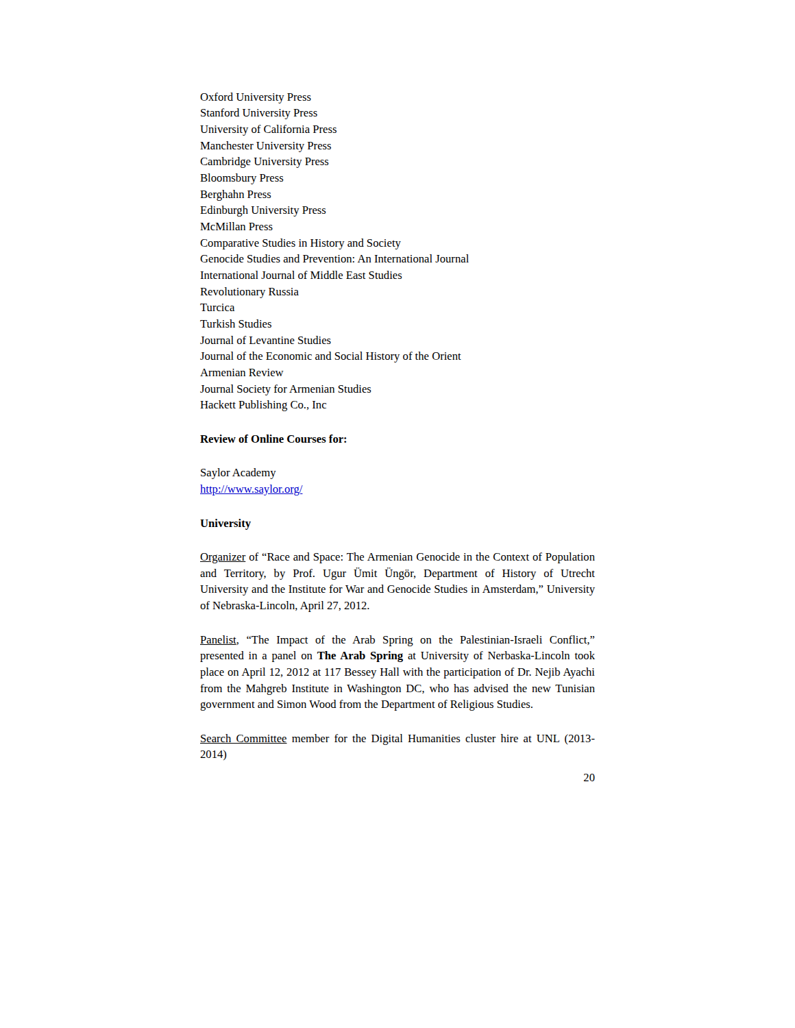Oxford University Press
Stanford University Press
University of California Press
Manchester University Press
Cambridge University Press
Bloomsbury Press
Berghahn Press
Edinburgh University Press
McMillan Press
Comparative Studies in History and Society
Genocide Studies and Prevention: An International Journal
International Journal of Middle East Studies
Revolutionary Russia
Turcica
Turkish Studies
Journal of Levantine Studies
Journal of the Economic and Social History of the Orient
Armenian Review
Journal Society for Armenian Studies
Hackett Publishing Co., Inc
Review of Online Courses for:
Saylor Academy
http://www.saylor.org/
University
Organizer of “Race and Space: The Armenian Genocide in the Context of Population and Territory, by Prof. Ugur Ümit Üngör, Department of History of Utrecht University and the Institute for War and Genocide Studies in Amsterdam,” University of Nebraska-Lincoln, April 27, 2012.
Panelist, “The Impact of the Arab Spring on the Palestinian-Israeli Conflict,” presented in a panel on The Arab Spring at University of Nerbaska-Lincoln took place on April 12, 2012 at 117 Bessey Hall with the participation of Dr. Nejib Ayachi from the Mahgreb Institute in Washington DC, who has advised the new Tunisian government and Simon Wood from the Department of Religious Studies.
Search Committee member for the Digital Humanities cluster hire at UNL (2013-2014)
20